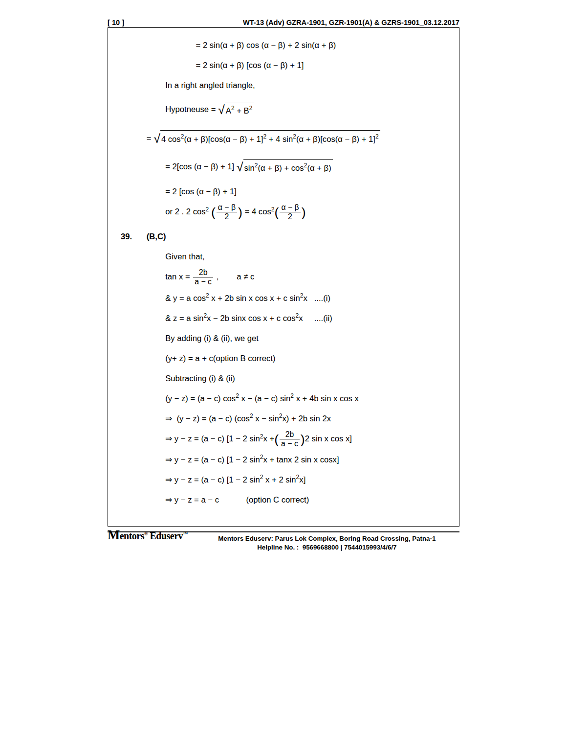[ 10 ] WT-13 (Adv) GZRA-1901, GZR-1901(A) & GZRS-1901_03.12.2017
= 2 sin(α + β) cos (α − β) + 2 sin(α + β)
= 2 sin(α + β) [cos (α − β) + 1]
In a right angled triangle,
Hypotneuse = √A2 + B2
= √4 cos2(α + β)[cos(α − β) + 1]2 + 4 sin2(α + β)[cos(α − β) + 1]2
= 2[cos (α − β) + 1] √sin2(α + β) + cos2(α + β)
= 2 [cos (α − β) + 1]
or 2 . 2 cos2 (α − β 2) = 4 cos2(α − β 2)
39.(B,C)
Given that,
tan x = 2b a − c , a ≠ c
& y = a cos2 x + 2b sin x cos x + c sin2x ....(i)
& z = a sin2x − 2b sinx cos x + c cos2x ....(ii)
By adding (i) & (ii), we get
(y+ z) = a + c(option B correct)
Subtracting (i) & (ii)
(y − z) = (a − c) cos2 x − (a − c) sin2 x + 4b sin x cos x
⇒ (y − z) = (a − c) (cos2 x − sin2x) + 2b sin 2x
⇒ y − z = (a − c) [1 − 2 sin2x +(2b a − c) 2 sin x cos x]
⇒ y − z = (a − c) [1 − 2 sin2x + tanx 2 sin x cosx]
⇒ y − z = (a − c) [1 − 2 sin2 x + 2 sin2x]
⇒ y − z = a − c (option C correct)
Mentors® Eduserv™
Mentors Eduserv: Parus Lok Complex, Boring Road Crossing, Patna-1
Helpline No. : 9569668800 | 7544015993/4/6/7